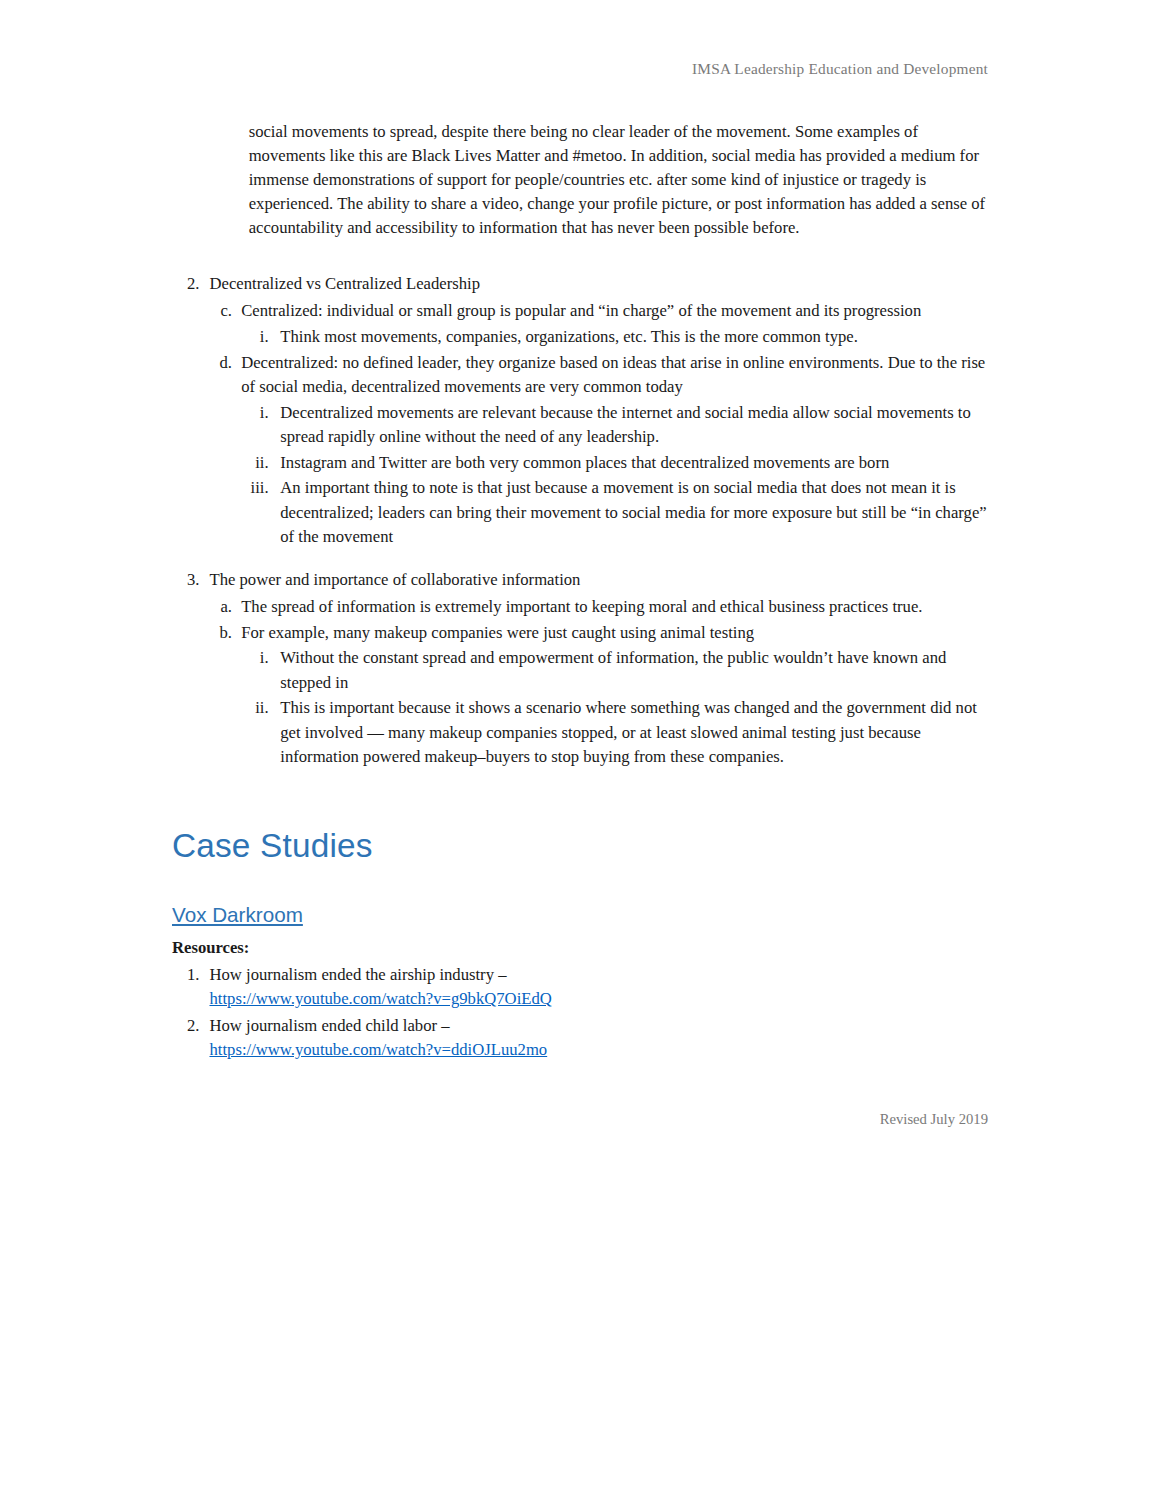IMSA Leadership Education and Development
social movements to spread, despite there being no clear leader of the movement. Some examples of movements like this are Black Lives Matter and #metoo. In addition, social media has provided a medium for immense demonstrations of support for people/countries etc. after some kind of injustice or tragedy is experienced. The ability to share a video, change your profile picture, or post information has added a sense of accountability and accessibility to information that has never been possible before.
Decentralized vs Centralized Leadership
Centralized: individual or small group is popular and “in charge” of the movement and its progression
Think most movements, companies, organizations, etc. This is the more common type.
Decentralized: no defined leader, they organize based on ideas that arise in online environments. Due to the rise of social media, decentralized movements are very common today
Decentralized movements are relevant because the internet and social media allow social movements to spread rapidly online without the need of any leadership.
Instagram and Twitter are both very common places that decentralized movements are born
An important thing to note is that just because a movement is on social media that does not mean it is decentralized; leaders can bring their movement to social media for more exposure but still be “in charge” of the movement
The power and importance of collaborative information
The spread of information is extremely important to keeping moral and ethical business practices true.
For example, many makeup companies were just caught using animal testing
Without the constant spread and empowerment of information, the public wouldn’t have known and stepped in
This is important because it shows a scenario where something was changed and the government did not get involved — many makeup companies stopped, or at least slowed animal testing just because information powered makeup–buyers to stop buying from these companies.
Case Studies
Vox Darkroom
Resources:
How journalism ended the airship industry –
https://www.youtube.com/watch?v=g9bkQ7OiEdQ
How journalism ended child labor –
https://www.youtube.com/watch?v=ddiOJLuu2mo
Revised July 2019